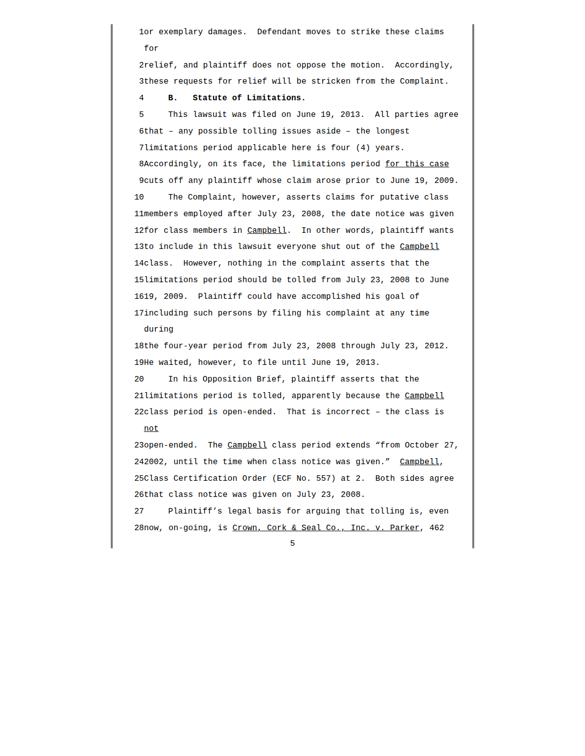| 1 | or exemplary damages. Defendant moves to strike these claims for |
| 2 | relief, and plaintiff does not oppose the motion. Accordingly, |
| 3 | these requests for relief will be stricken from the Complaint. |
| 4 | B. Statute of Limitations. |
| 5 | This lawsuit was filed on June 19, 2013. All parties agree |
| 6 | that – any possible tolling issues aside – the longest |
| 7 | limitations period applicable here is four (4) years. |
| 8 | Accordingly, on its face, the limitations period for this case |
| 9 | cuts off any plaintiff whose claim arose prior to June 19, 2009. |
| 10 | The Complaint, however, asserts claims for putative class |
| 11 | members employed after July 23, 2008, the date notice was given |
| 12 | for class members in Campbell . In other words, plaintiff wants |
| 13 | to include in this lawsuit everyone shut out of the Campbell |
| 14 | class. However, nothing in the complaint asserts that the |
| 15 | limitations period should be tolled from July 23, 2008 to June |
| 16 | 19, 2009. Plaintiff could have accomplished his goal of |
| 17 | including such persons by filing his complaint at any time during |
| 18 | the four-year period from July 23, 2008 through July 23, 2012. |
| 19 | He waited, however, to file until June 19, 2013. |
| 20 | In his Opposition Brief, plaintiff asserts that the |
| 21 | limitations period is tolled, apparently because the Campbell |
| 22 | class period is open-ended. That is incorrect – the class is not |
| 23 | open-ended. The Campbell class period extends “from October 27, |
| 24 | 2002, until the time when class notice was given.” Campbell , |
| 25 | Class Certification Order (ECF No. 557) at 2. Both sides agree |
| 26 | that class notice was given on July 23, 2008. |
| 27 | Plaintiff’s legal basis for arguing that tolling is, even |
| 28 | now, on-going, is Crown, Cork & Seal Co., Inc. v. Parker , 462 |
5